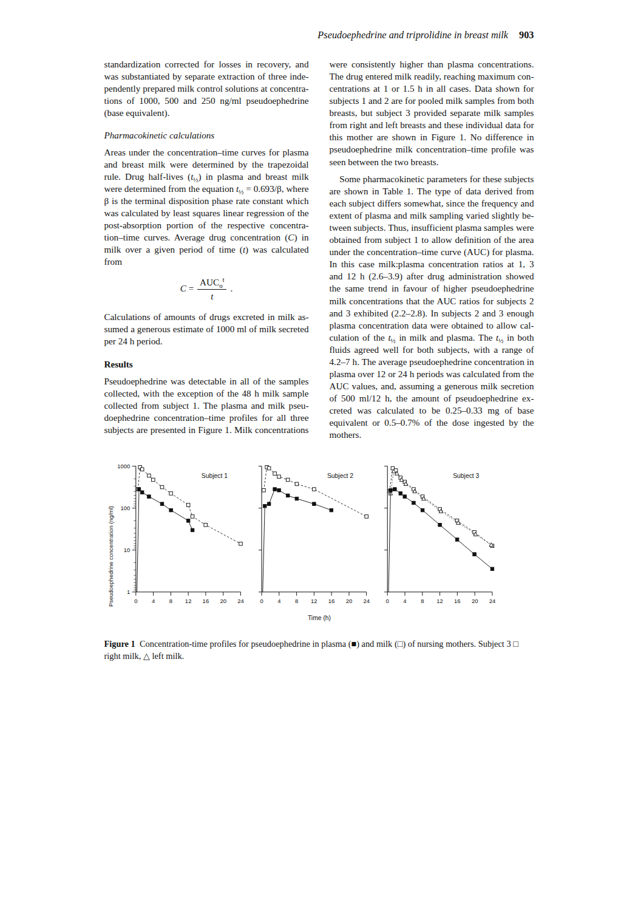Pseudoephedrine and triprolidine in breast milk 903
standardization corrected for losses in recovery, and was substantiated by separate extraction of three independently prepared milk control solutions at concentrations of 1000, 500 and 250 ng/ml pseudoephedrine (base equivalent).
Pharmacokinetic calculations
Areas under the concentration–time curves for plasma and breast milk were determined by the trapezoidal rule. Drug half-lives (t½) in plasma and breast milk were determined from the equation t½ = 0.693/β, where β is the terminal disposition phase rate constant which was calculated by least squares linear regression of the post-absorption portion of the respective concentration–time curves. Average drug concentration (C) in milk over a given period of time (t) was calculated from
C = AUCot t .
Calculations of amounts of drugs excreted in milk assumed a generous estimate of 1000 ml of milk secreted per 24 h period.
Results
Pseudoephedrine was detectable in all of the samples collected, with the exception of the 48 h milk sample collected from subject 1. The plasma and milk pseudoephedrine concentration–time profiles for all three subjects are presented in Figure 1. Milk concentrations were consistently higher than plasma concentrations. The drug entered milk readily, reaching maximum concentrations at 1 or 1.5 h in all cases. Data shown for subjects 1 and 2 are for pooled milk samples from both breasts, but subject 3 provided separate milk samples from right and left breasts and these individual data for this mother are shown in Figure 1. No difference in pseudoephedrine milk concentration–time profile was seen between the two breasts.
Some pharmacokinetic parameters for these subjects are shown in Table 1. The type of data derived from each subject differs somewhat, since the frequency and extent of plasma and milk sampling varied slightly between subjects. Thus, insufficient plasma samples were obtained from subject 1 to allow definition of the area under the concentration–time curve (AUC) for plasma. In this case milk:plasma concentration ratios at 1, 3 and 12 h (2.6–3.9) after drug administration showed the same trend in favour of higher pseudoephedrine milk concentrations that the AUC ratios for subjects 2 and 3 exhibited (2.2–2.8). In subjects 2 and 3 enough plasma concentration data were obtained to allow calculation of the t½ in milk and plasma. The t½ in both fluids agreed well for both subjects, with a range of 4.2–7 h. The average pseudoephedrine concentration in plasma over 12 or 24 h periods was calculated from the AUC values, and, assuming a generous milk secretion of 500 ml/12 h, the amount of pseudoephedrine excreted was calculated to be 0.25–0.33 mg of base equivalent or 0.5–0.7% of the dose ingested by the mothers.
Pseudoephedrine concentration (ng/ml) 1000 100 10 1 0 4 8 12 16 20 24 Subject 1 0 4 8 12 16 20 24 Subject 2 0 4 8 12 16 20 24 Subject 3 Time (h)
Figure 1 Concentration-time profiles for pseudoephedrine in plasma (■) and milk (□) of nursing mothers. Subject 3 □ right milk, △ left milk.